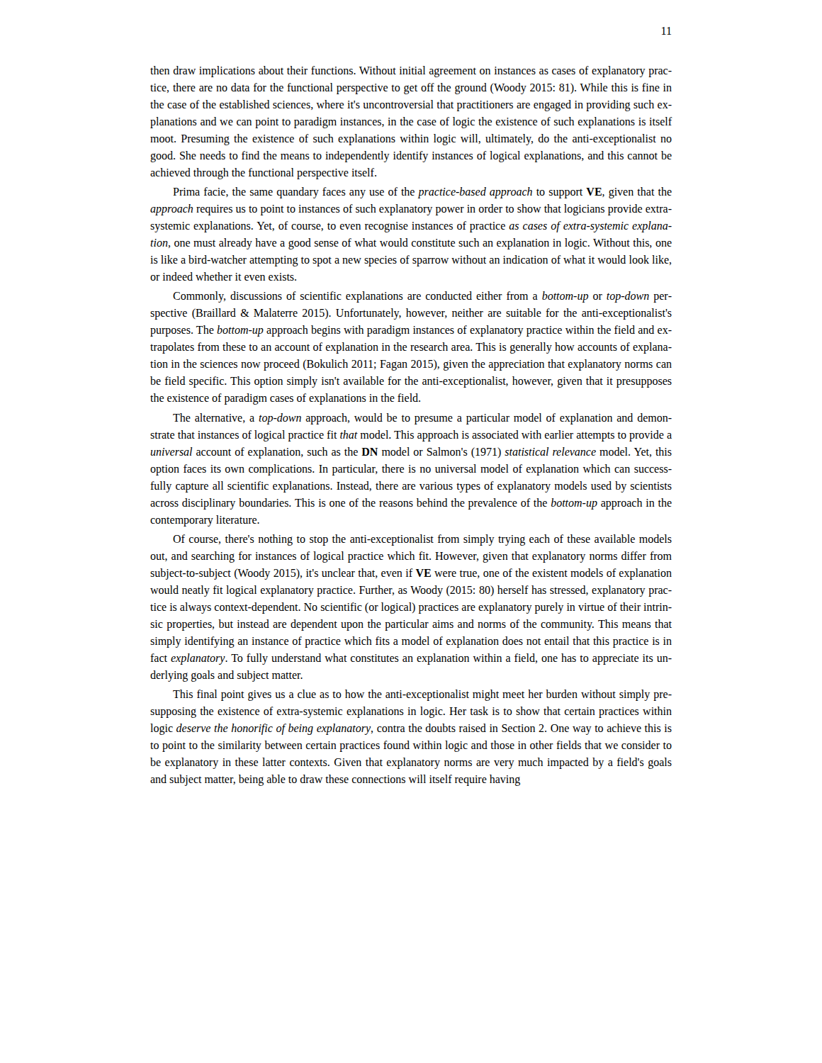11
then draw implications about their functions. Without initial agreement on instances as cases of explanatory practice, there are no data for the functional perspective to get off the ground (Woody 2015: 81). While this is fine in the case of the established sciences, where it's uncontroversial that practitioners are engaged in providing such explanations and we can point to paradigm instances, in the case of logic the existence of such explanations is itself moot. Presuming the existence of such explanations within logic will, ultimately, do the anti-exceptionalist no good. She needs to find the means to independently identify instances of logical explanations, and this cannot be achieved through the functional perspective itself.
Prima facie, the same quandary faces any use of the practice-based approach to support VE, given that the approach requires us to point to instances of such explanatory power in order to show that logicians provide extra-systemic explanations. Yet, of course, to even recognise instances of practice as cases of extra-systemic explanation, one must already have a good sense of what would constitute such an explanation in logic. Without this, one is like a bird-watcher attempting to spot a new species of sparrow without an indication of what it would look like, or indeed whether it even exists.
Commonly, discussions of scientific explanations are conducted either from a bottom-up or top-down perspective (Braillard & Malaterre 2015). Unfortunately, however, neither are suitable for the anti-exceptionalist's purposes. The bottom-up approach begins with paradigm instances of explanatory practice within the field and extrapolates from these to an account of explanation in the research area. This is generally how accounts of explanation in the sciences now proceed (Bokulich 2011; Fagan 2015), given the appreciation that explanatory norms can be field specific. This option simply isn't available for the anti-exceptionalist, however, given that it presupposes the existence of paradigm cases of explanations in the field.
The alternative, a top-down approach, would be to presume a particular model of explanation and demonstrate that instances of logical practice fit that model. This approach is associated with earlier attempts to provide a universal account of explanation, such as the DN model or Salmon's (1971) statistical relevance model. Yet, this option faces its own complications. In particular, there is no universal model of explanation which can successfully capture all scientific explanations. Instead, there are various types of explanatory models used by scientists across disciplinary boundaries. This is one of the reasons behind the prevalence of the bottom-up approach in the contemporary literature.
Of course, there's nothing to stop the anti-exceptionalist from simply trying each of these available models out, and searching for instances of logical practice which fit. However, given that explanatory norms differ from subject-to-subject (Woody 2015), it's unclear that, even if VE were true, one of the existent models of explanation would neatly fit logical explanatory practice. Further, as Woody (2015: 80) herself has stressed, explanatory practice is always context-dependent. No scientific (or logical) practices are explanatory purely in virtue of their intrinsic properties, but instead are dependent upon the particular aims and norms of the community. This means that simply identifying an instance of practice which fits a model of explanation does not entail that this practice is in fact explanatory. To fully understand what constitutes an explanation within a field, one has to appreciate its underlying goals and subject matter.
This final point gives us a clue as to how the anti-exceptionalist might meet her burden without simply presupposing the existence of extra-systemic explanations in logic. Her task is to show that certain practices within logic deserve the honorific of being explanatory, contra the doubts raised in Section 2. One way to achieve this is to point to the similarity between certain practices found within logic and those in other fields that we consider to be explanatory in these latter contexts. Given that explanatory norms are very much impacted by a field's goals and subject matter, being able to draw these connections will itself require having